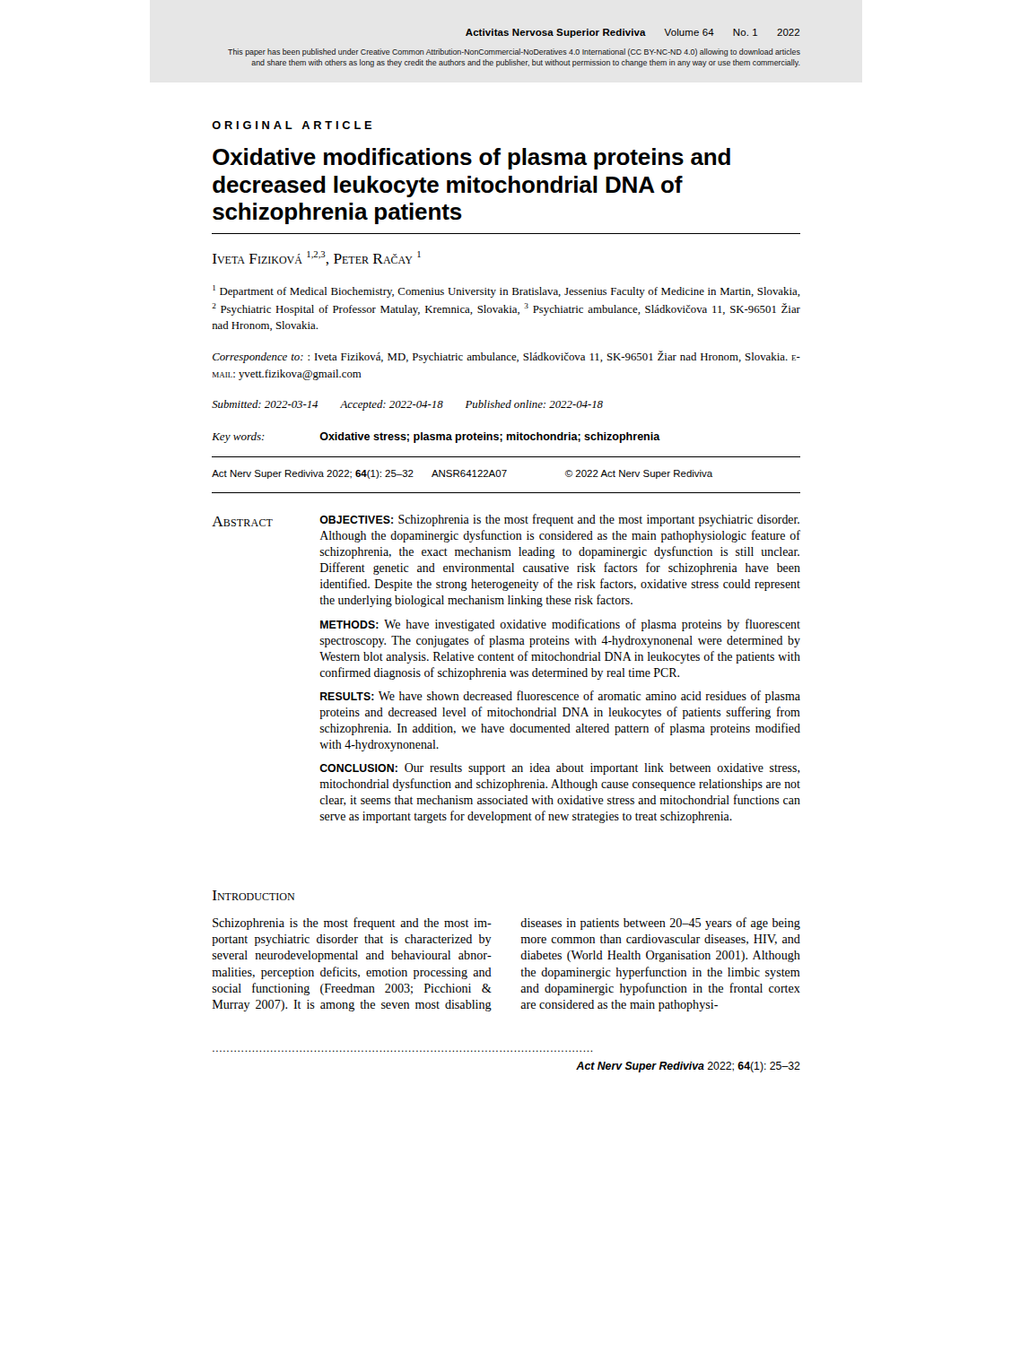Activitas Nervosa Superior Rediviva Volume 64 No. 1 2022
This paper has been published under Creative Common Attribution-NonCommercial-NoDeratives 4.0 International (CC BY-NC-ND 4.0) allowing to download articles
and share them with others as long as they credit the authors and the publisher, but without permission to change them in any way or use them commercially.
Original article
Oxidative modifications of plasma proteins and decreased leukocyte mitochondrial DNA of schizophrenia patients
Iveta Fiziková 1,2,3, Peter Račay 1
1 Department of Medical Biochemistry, Comenius University in Bratislava, Jessenius Faculty of Medicine in Martin, Slovakia, 2 Psychiatric Hospital of Professor Matulay, Kremnica, Slovakia, 3 Psychiatric ambulance, Sládkovičova 11, SK-96501 Žiar nad Hronom, Slovakia.
Correspondence to: : Iveta Fiziková, MD, Psychiatric ambulance, Sládkovičova 11, SK-96501 Žiar nad Hronom, Slovakia. e-mail: yvett.fizikova@gmail.com
Submitted: 2022-03-14 Accepted: 2022-04-18 Published online: 2022-04-18
Key words:
Oxidative stress; plasma proteins; mitochondria; schizophrenia
Act Nerv Super Rediviva 2022; 64(1): 25–32
ANSR64122A07
© 2022 Act Nerv Super Rediviva
Abstract
OBJECTIVES: Schizophrenia is the most frequent and the most important psychiatric disorder. Although the dopaminergic dysfunction is considered as the main pathophysiologic feature of schizophrenia, the exact mechanism leading to dopaminergic dysfunction is still unclear. Different genetic and environmental causative risk factors for schizophrenia have been identified. Despite the strong heterogeneity of the risk factors, oxidative stress could represent the underlying biological mechanism linking these risk factors.
METHODS: We have investigated oxidative modifications of plasma proteins by fluorescent spectroscopy. The conjugates of plasma proteins with 4-hydroxynonenal were determined by Western blot analysis. Relative content of mitochondrial DNA in leukocytes of the patients with confirmed diagnosis of schizophrenia was determined by real time PCR.
RESULTS: We have shown decreased fluorescence of aromatic amino acid residues of plasma proteins and decreased level of mitochondrial DNA in leukocytes of patients suffering from schizophrenia. In addition, we have documented altered pattern of plasma proteins modified with 4-hydroxynonenal.
CONCLUSION: Our results support an idea about important link between oxidative stress, mitochondrial dysfunction and schizophrenia. Although cause consequence relationships are not clear, it seems that mechanism associated with oxidative stress and mitochondrial functions can serve as important targets for development of new strategies to treat schizophrenia.
Introduction
Schizophrenia is the most frequent and the most important psychiatric disorder that is characterized by several neurodevelopmental and behavioural abnormalities, perception deficits, emotion processing and social functioning (Freedman 2003; Picchioni & Murray 2007). It is among the seven most disabling diseases in patients between 20–45 years of age being more common than cardiovascular diseases, HIV, and diabetes (World Health Organisation 2001). Although the dopaminergic hyperfunction in the limbic system and dopaminergic hypofunction in the frontal cortex are considered as the main pathophysi-
.........................................................................................................
Act Nerv Super Rediviva 2022; 64(1): 25–32